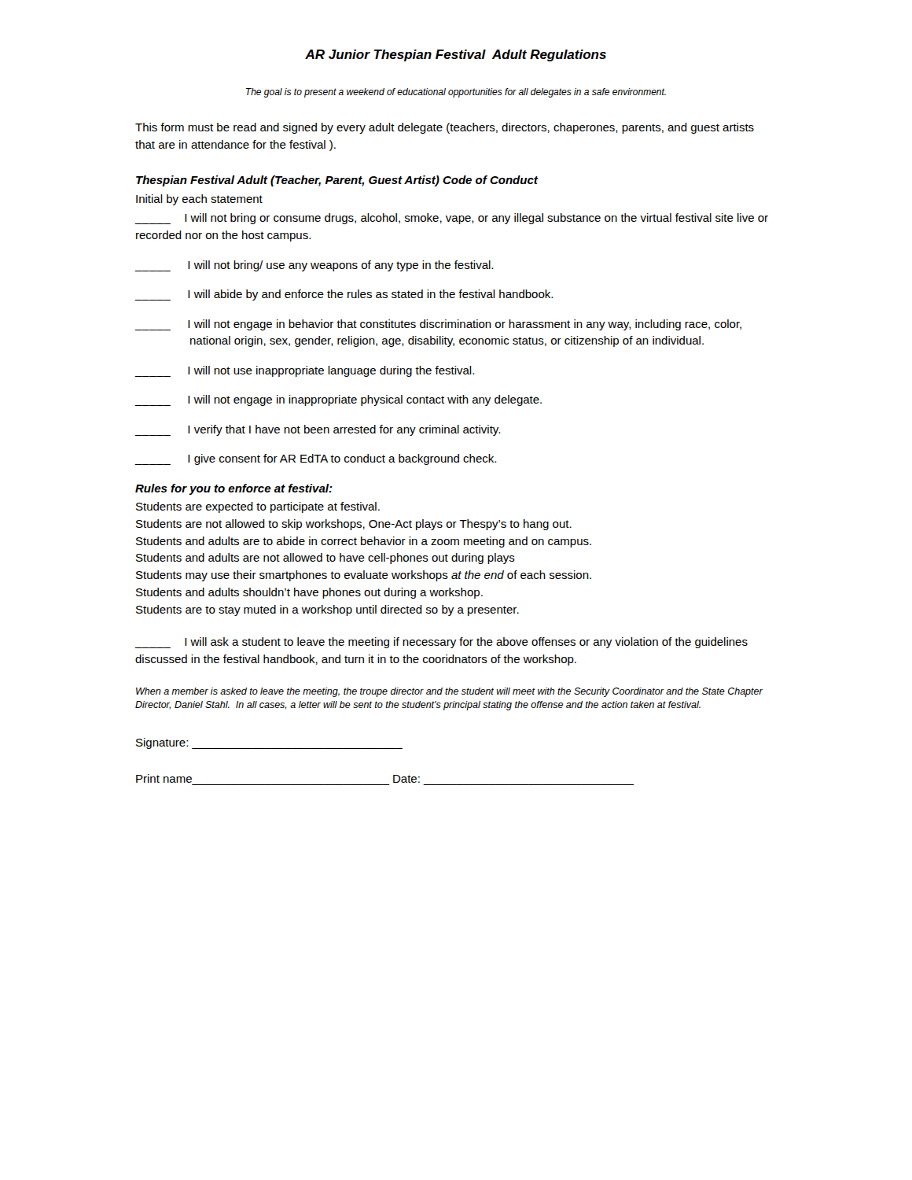AR Junior Thespian Festival Adult Regulations
The goal is to present a weekend of educational opportunities for all delegates in a safe environment.
This form must be read and signed by every adult delegate (teachers, directors, chaperones, parents, and guest artists that are in attendance for the festival ).
Thespian Festival Adult (Teacher, Parent, Guest Artist) Code of Conduct
Initial by each statement
_____ I will not bring or consume drugs, alcohol, smoke, vape, or any illegal substance on the virtual festival site live or recorded nor on the host campus.
_____ I will not bring/ use any weapons of any type in the festival.
_____ I will abide by and enforce the rules as stated in the festival handbook.
_____ I will not engage in behavior that constitutes discrimination or harassment in any way, including race, color,national origin, sex, gender, religion, age, disability, economic status, or citizenship of an individual.
_____ I will not use inappropriate language during the festival.
_____ I will not engage in inappropriate physical contact with any delegate.
_____ I verify that I have not been arrested for any criminal activity.
_____ I give consent for AR EdTA to conduct a background check.
Rules for you to enforce at festival:
Students are expected to participate at festival.
Students are not allowed to skip workshops, One-Act plays or Thespy’s to hang out.
Students and adults are to abide in correct behavior in a zoom meeting and on campus.
Students and adults are not allowed to have cell-phones out during plays
Students may use their smartphones to evaluate workshops at the end of each session.
Students and adults shouldn’t have phones out during a workshop.
Students are to stay muted in a workshop until directed so by a presenter.
_____ I will ask a student to leave the meeting if necessary for the above offenses or any violation of the guidelines discussed in the festival handbook, and turn it in to the cooridnators of the workshop.
When a member is asked to leave the meeting, the troupe director and the student will meet with the Security Coordinator and the State Chapter Director, Daniel Stahl. In all cases, a letter will be sent to the student's principal stating the offense and the action taken at festival.
Signature: ________________________________
Print name______________________________ Date: ________________________________